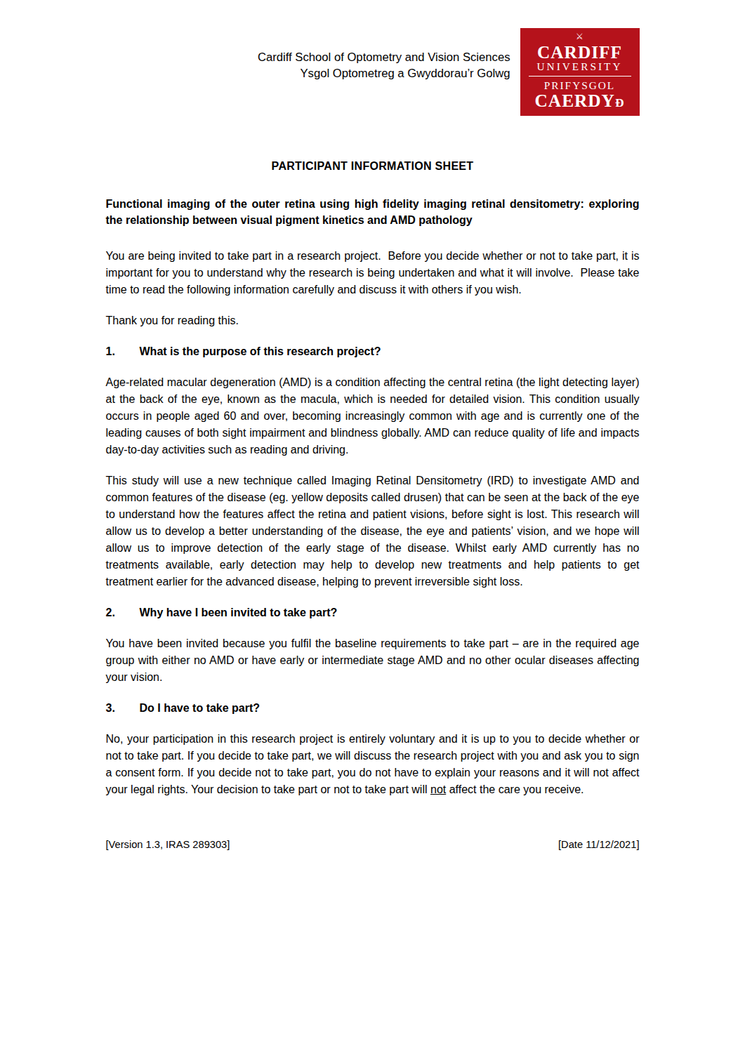Cardiff School of Optometry and Vision Sciences
Ysgol Optometreg a Gwyddorau’r Golwg
⚔
CARDIFF UNIVERSITY
PRIFYSGOL CAERDYĐ
PARTICIPANT INFORMATION SHEET
Functional imaging of the outer retina using high fidelity imaging retinal densitometry: exploring the relationship between visual pigment kinetics and AMD pathology
You are being invited to take part in a research project. Before you decide whether or not to take part, it is important for you to understand why the research is being undertaken and what it will involve. Please take time to read the following information carefully and discuss it with others if you wish.
Thank you for reading this.
1. What is the purpose of this research project?
Age-related macular degeneration (AMD) is a condition affecting the central retina (the light detecting layer) at the back of the eye, known as the macula, which is needed for detailed vision. This condition usually occurs in people aged 60 and over, becoming increasingly common with age and is currently one of the leading causes of both sight impairment and blindness globally. AMD can reduce quality of life and impacts day-to-day activities such as reading and driving.
This study will use a new technique called Imaging Retinal Densitometry (IRD) to investigate AMD and common features of the disease (eg. yellow deposits called drusen) that can be seen at the back of the eye to understand how the features affect the retina and patient visions, before sight is lost. This research will allow us to develop a better understanding of the disease, the eye and patients’ vision, and we hope will allow us to improve detection of the early stage of the disease. Whilst early AMD currently has no treatments available, early detection may help to develop new treatments and help patients to get treatment earlier for the advanced disease, helping to prevent irreversible sight loss.
2. Why have I been invited to take part?
You have been invited because you fulfil the baseline requirements to take part – are in the required age group with either no AMD or have early or intermediate stage AMD and no other ocular diseases affecting your vision.
3. Do I have to take part?
No, your participation in this research project is entirely voluntary and it is up to you to decide whether or not to take part. If you decide to take part, we will discuss the research project with you and ask you to sign a consent form. If you decide not to take part, you do not have to explain your reasons and it will not affect your legal rights. Your decision to take part or not to take part will not affect the care you receive.
[Version 1.3, IRAS 289303]
[Date 11/12/2021]